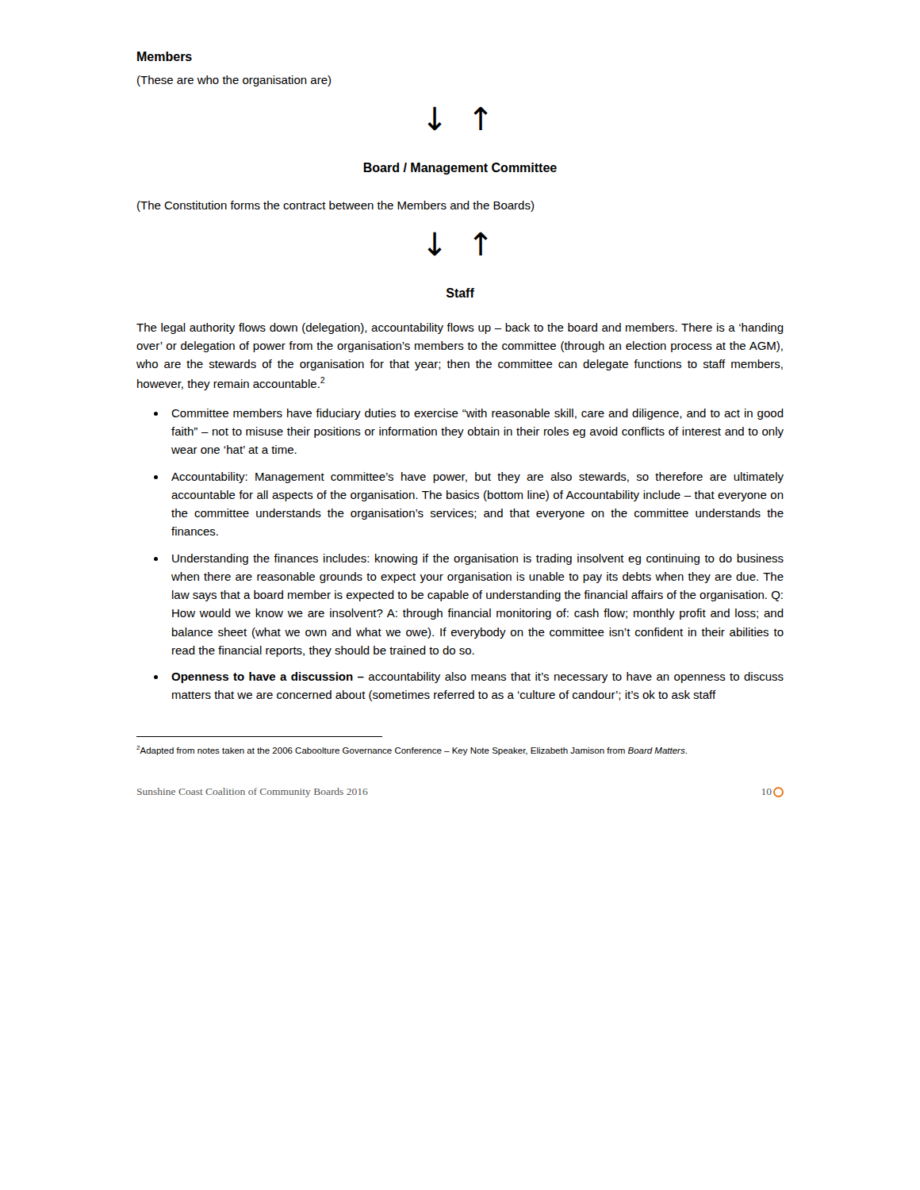Members
(These are who the organisation are)
↓ ↑
Board / Management Committee
(The Constitution forms the contract between the Members and the Boards)
↓ ↑
Staff
The legal authority flows down (delegation), accountability flows up – back to the board and members. There is a ‘handing over’ or delegation of power from the organisation’s members to the committee (through an election process at the AGM), who are the stewards of the organisation for that year; then the committee can delegate functions to staff members, however, they remain accountable.2
Committee members have fiduciary duties to exercise “with reasonable skill, care and diligence, and to act in good faith” – not to misuse their positions or information they obtain in their roles eg avoid conflicts of interest and to only wear one ‘hat’ at a time.
Accountability: Management committee’s have power, but they are also stewards, so therefore are ultimately accountable for all aspects of the organisation. The basics (bottom line) of Accountability include – that everyone on the committee understands the organisation’s services; and that everyone on the committee understands the finances.
Understanding the finances includes: knowing if the organisation is trading insolvent eg continuing to do business when there are reasonable grounds to expect your organisation is unable to pay its debts when they are due. The law says that a board member is expected to be capable of understanding the financial affairs of the organisation. Q: How would we know we are insolvent? A: through financial monitoring of: cash flow; monthly profit and loss; and balance sheet (what we own and what we owe). If everybody on the committee isn’t confident in their abilities to read the financial reports, they should be trained to do so.
Openness to have a discussion – accountability also means that it’s necessary to have an openness to discuss matters that we are concerned about (sometimes referred to as a ‘culture of candour’; it’s ok to ask staff
2Adapted from notes taken at the 2006 Caboolture Governance Conference – Key Note Speaker, Elizabeth Jamison from Board Matters.
Sunshine Coast Coalition of Community Boards 2016 10